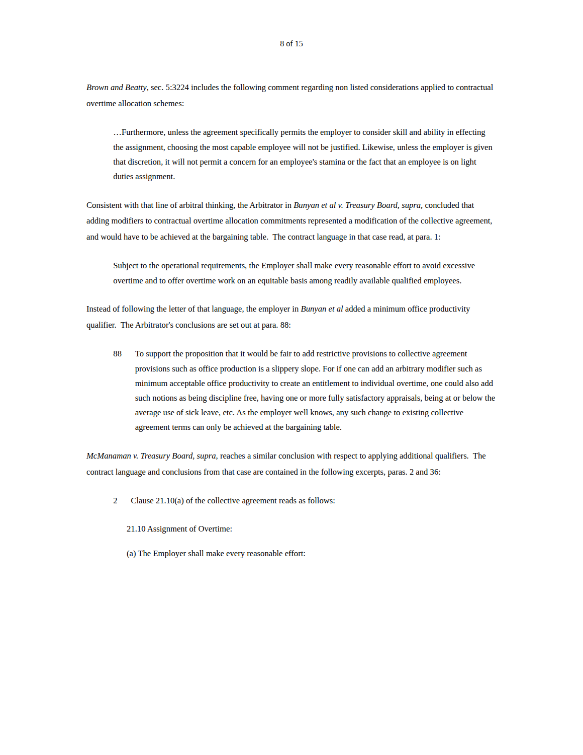8 of 15
Brown and Beatty, sec. 5:3224 includes the following comment regarding non listed considerations applied to contractual overtime allocation schemes:
…Furthermore, unless the agreement specifically permits the employer to consider skill and ability in effecting the assignment, choosing the most capable employee will not be justified. Likewise, unless the employer is given that discretion, it will not permit a concern for an employee's stamina or the fact that an employee is on light duties assignment.
Consistent with that line of arbitral thinking, the Arbitrator in Bunyan et al v. Treasury Board, supra, concluded that adding modifiers to contractual overtime allocation commitments represented a modification of the collective agreement, and would have to be achieved at the bargaining table. The contract language in that case read, at para. 1:
Subject to the operational requirements, the Employer shall make every reasonable effort to avoid excessive overtime and to offer overtime work on an equitable basis among readily available qualified employees.
Instead of following the letter of that language, the employer in Bunyan et al added a minimum office productivity qualifier. The Arbitrator's conclusions are set out at para. 88:
88 To support the proposition that it would be fair to add restrictive provisions to collective agreement provisions such as office production is a slippery slope. For if one can add an arbitrary modifier such as minimum acceptable office productivity to create an entitlement to individual overtime, one could also add such notions as being discipline free, having one or more fully satisfactory appraisals, being at or below the average use of sick leave, etc. As the employer well knows, any such change to existing collective agreement terms can only be achieved at the bargaining table.
McManaman v. Treasury Board, supra, reaches a similar conclusion with respect to applying additional qualifiers. The contract language and conclusions from that case are contained in the following excerpts, paras. 2 and 36:
2 Clause 21.10(a) of the collective agreement reads as follows:
21.10 Assignment of Overtime:
(a) The Employer shall make every reasonable effort: